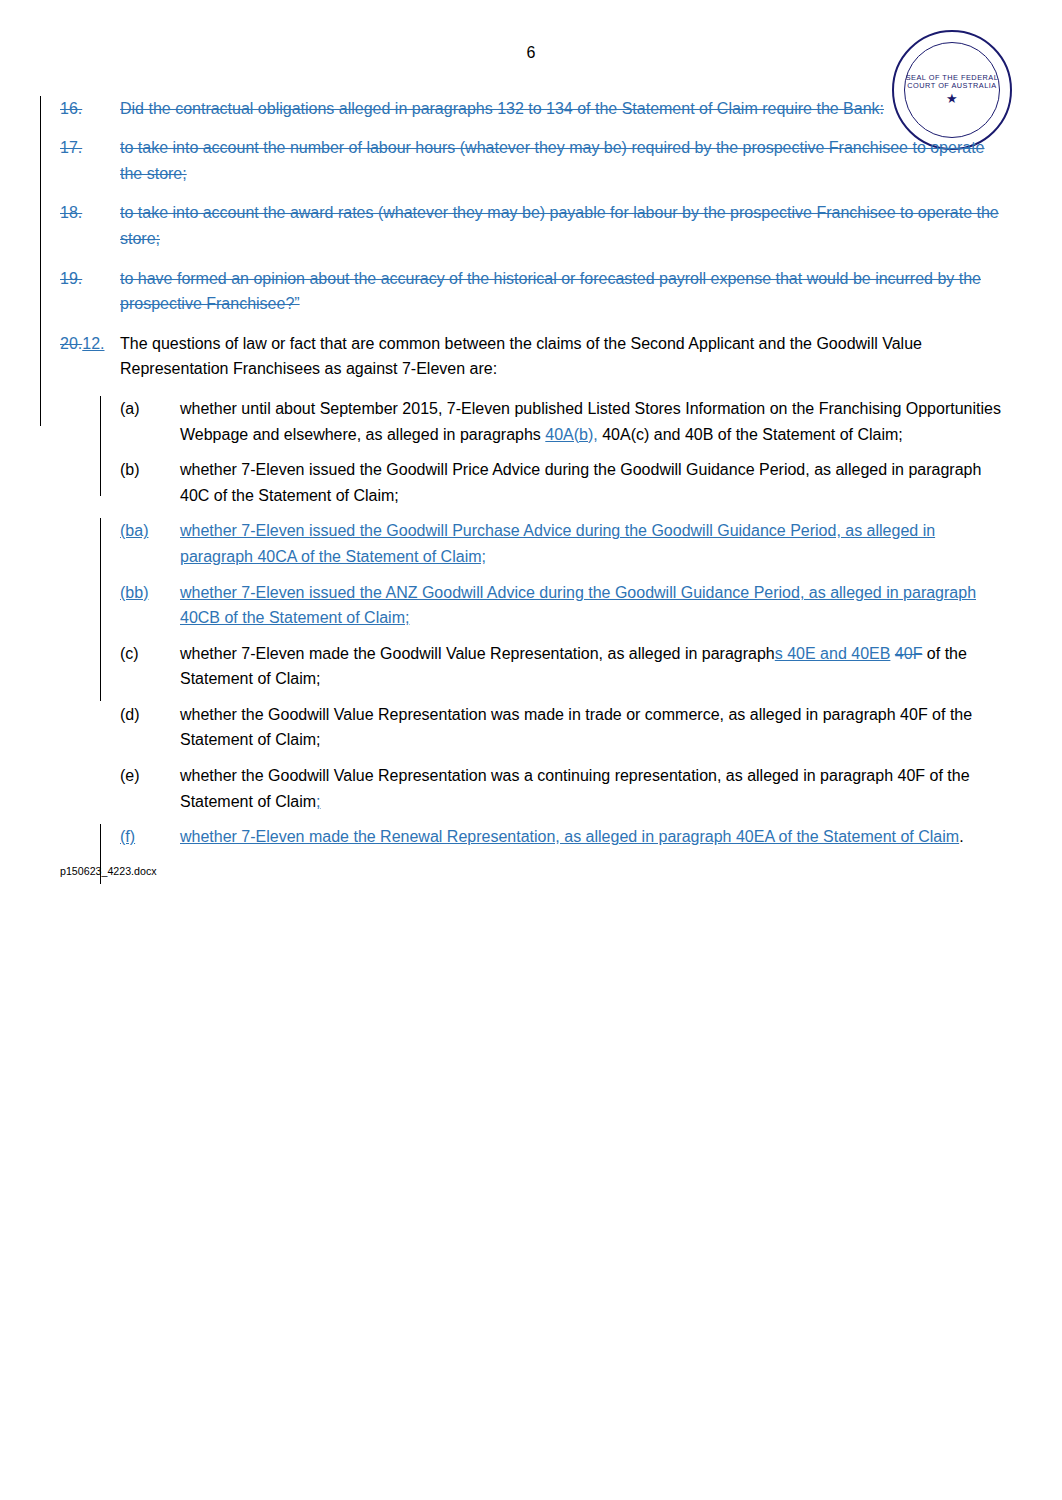SEAL OF THE FEDERAL COURT OF AUSTRALIA
★
6
16.
Did the contractual obligations alleged in paragraphs 132 to 134 of the Statement of Claim require the Bank:
17.
to take into account the number of labour hours (whatever they may be) required by the prospective Franchisee to operate the store;
18.
to take into account the award rates (whatever they may be) payable for labour by the prospective Franchisee to operate the store;
19.
to have formed an opinion about the accuracy of the historical or forecasted payroll expense that would be incurred by the prospective Franchisee?”
20. 12.
The questions of law or fact that are common between the claims of the Second Applicant and the Goodwill Value Representation Franchisees as against 7-Eleven are:
(a)
whether until about September 2015, 7-Eleven published Listed Stores Information on the Franchising Opportunities Webpage and elsewhere, as alleged in paragraphs 40A(b), 40A(c) and 40B of the Statement of Claim;
(b)
whether 7-Eleven issued the Goodwill Price Advice during the Goodwill Guidance Period, as alleged in paragraph 40C of the Statement of Claim;
(ba)
whether 7-Eleven issued the Goodwill Purchase Advice during the Goodwill Guidance Period, as alleged in paragraph 40CA of the Statement of Claim;
(bb)
whether 7-Eleven issued the ANZ Goodwill Advice during the Goodwill Guidance Period, as alleged in paragraph 40CB of the Statement of Claim;
(c)
whether 7-Eleven made the Goodwill Value Representation, as alleged in paragraphs 40E and 40EB 40F of the Statement of Claim;
(d)
whether the Goodwill Value Representation was made in trade or commerce, as alleged in paragraph 40F of the Statement of Claim;
(e)
whether the Goodwill Value Representation was a continuing representation, as alleged in paragraph 40F of the Statement of Claim;
(f)
whether 7-Eleven made the Renewal Representation, as alleged in paragraph 40EA of the Statement of Claim.
p150623_4223.docx